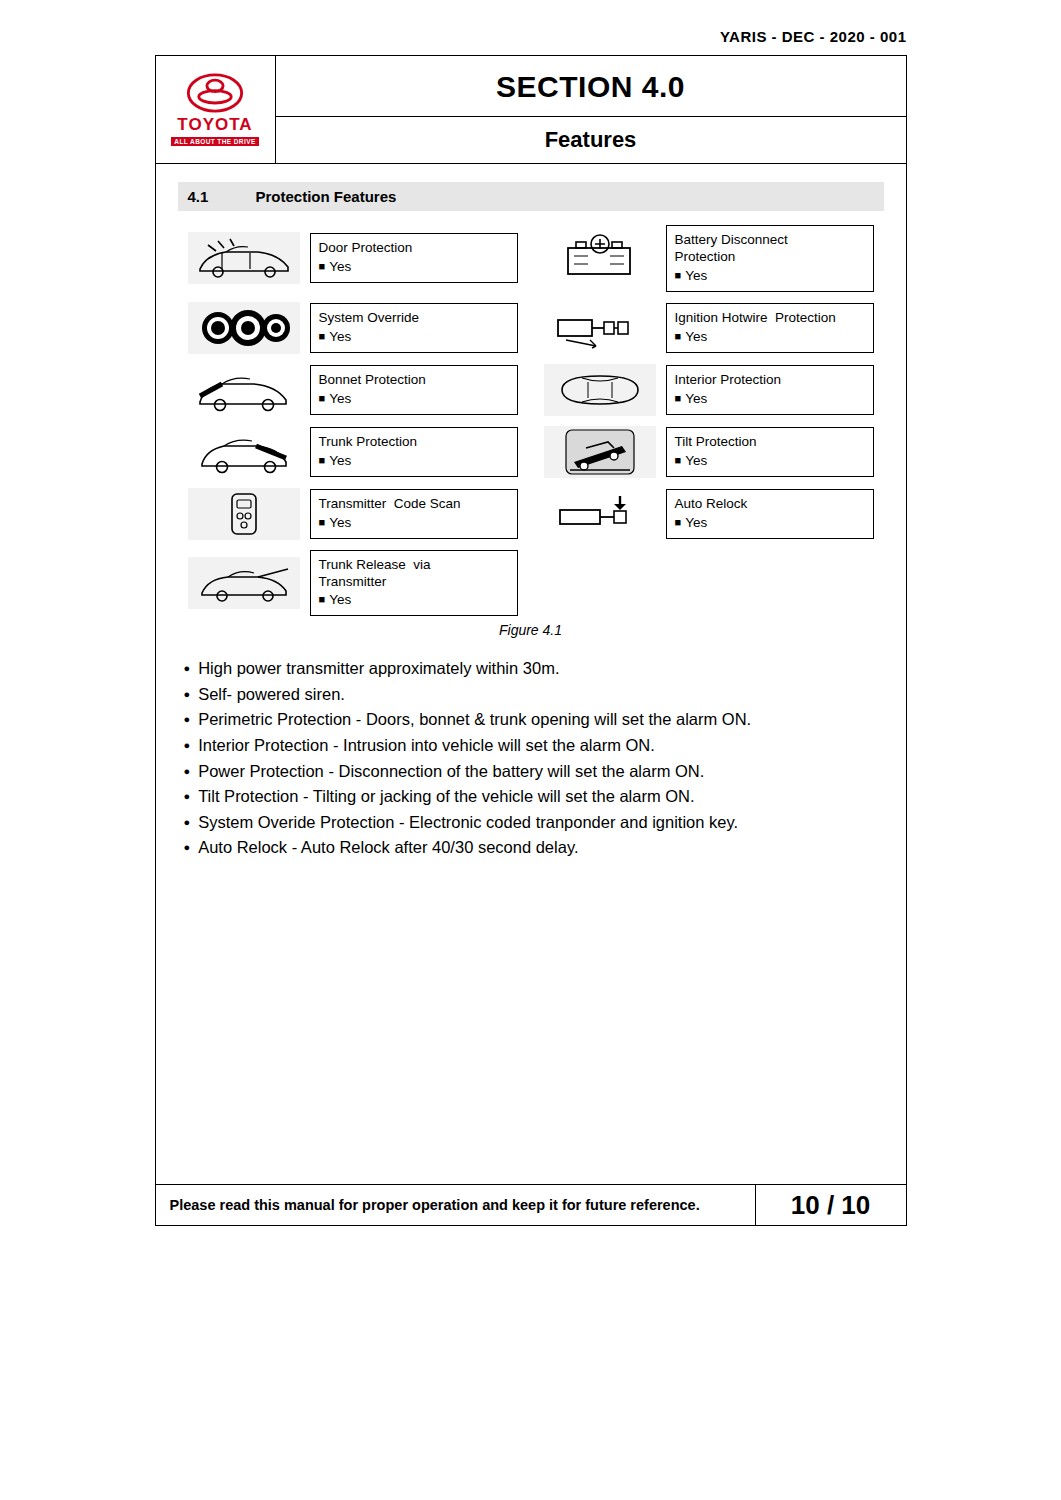YARIS - DEC - 2020 - 001
TOYOTA
ALL ABOUT THE DRIVE
SECTION 4.0
Features
4.1 Protection Features
Door ProtectionYes
Battery Disconnect
ProtectionYes
System OverrideYes
Ignition Hotwire ProtectionYes
Bonnet ProtectionYes
Interior ProtectionYes
Trunk ProtectionYes
Tilt ProtectionYes
Transmitter Code ScanYes
Auto RelockYes
Trunk Release via
TransmitterYes
Figure 4.1
High power transmitter approximately within 30m.
Self- powered siren.
Perimetric Protection - Doors, bonnet & trunk opening will set the alarm ON.
Interior Protection - Intrusion into vehicle will set the alarm ON.
Power Protection - Disconnection of the battery will set the alarm ON.
Tilt Protection - Tilting or jacking of the vehicle will set the alarm ON.
System Overide Protection - Electronic coded tranponder and ignition key.
Auto Relock - Auto Relock after 40/30 second delay.
Please read this manual for proper operation and keep it for future reference.
10 / 10